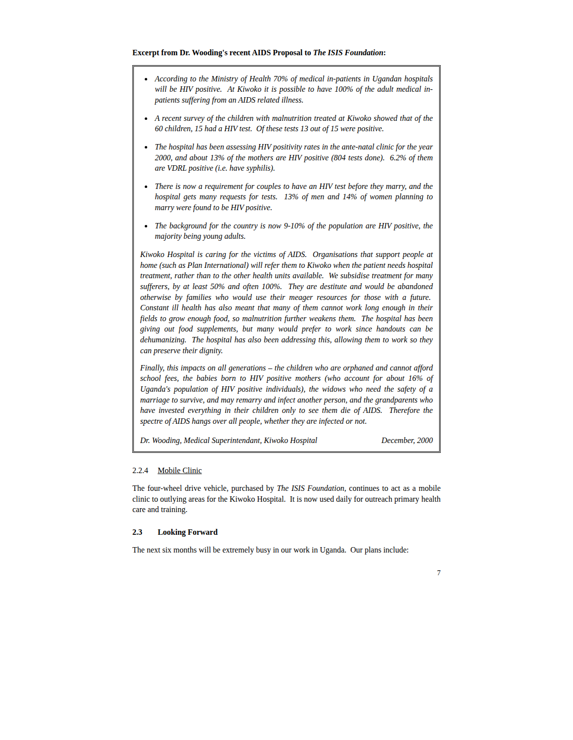Excerpt from Dr. Wooding's recent AIDS Proposal to The ISIS Foundation:
According to the Ministry of Health 70% of medical in-patients in Ugandan hospitals will be HIV positive. At Kiwoko it is possible to have 100% of the adult medical in-patients suffering from an AIDS related illness.
A recent survey of the children with malnutrition treated at Kiwoko showed that of the 60 children, 15 had a HIV test. Of these tests 13 out of 15 were positive.
The hospital has been assessing HIV positivity rates in the ante-natal clinic for the year 2000, and about 13% of the mothers are HIV positive (804 tests done). 6.2% of them are VDRL positive (i.e. have syphilis).
There is now a requirement for couples to have an HIV test before they marry, and the hospital gets many requests for tests. 13% of men and 14% of women planning to marry were found to be HIV positive.
The background for the country is now 9-10% of the population are HIV positive, the majority being young adults.
Kiwoko Hospital is caring for the victims of AIDS. Organisations that support people at home (such as Plan International) will refer them to Kiwoko when the patient needs hospital treatment, rather than to the other health units available. We subsidise treatment for many sufferers, by at least 50% and often 100%. They are destitute and would be abandoned otherwise by families who would use their meager resources for those with a future. Constant ill health has also meant that many of them cannot work long enough in their fields to grow enough food, so malnutrition further weakens them. The hospital has been giving out food supplements, but many would prefer to work since handouts can be dehumanizing. The hospital has also been addressing this, allowing them to work so they can preserve their dignity.
Finally, this impacts on all generations – the children who are orphaned and cannot afford school fees, the babies born to HIV positive mothers (who account for about 16% of Uganda's population of HIV positive individuals), the widows who need the safety of a marriage to survive, and may remarry and infect another person, and the grandparents who have invested everything in their children only to see them die of AIDS. Therefore the spectre of AIDS hangs over all people, whether they are infected or not.
Dr. Wooding, Medical Superintendant, Kiwoko Hospital December, 2000
2.2.4 Mobile Clinic
The four-wheel drive vehicle, purchased by The ISIS Foundation, continues to act as a mobile clinic to outlying areas for the Kiwoko Hospital. It is now used daily for outreach primary health care and training.
2.3 Looking Forward
The next six months will be extremely busy in our work in Uganda. Our plans include:
7